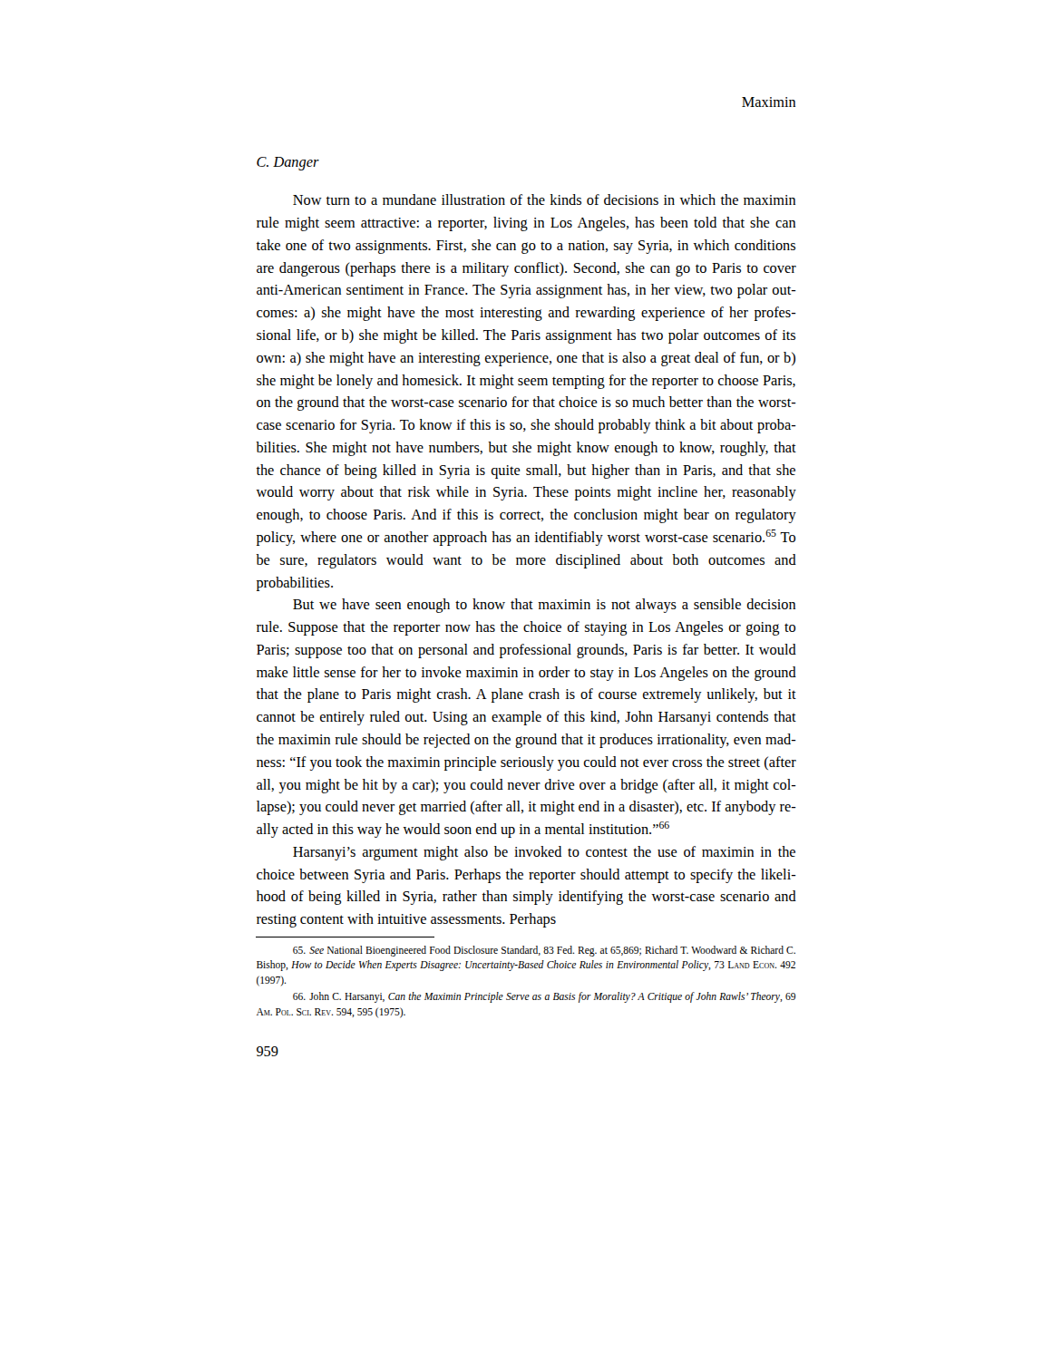Maximin
C. Danger
Now turn to a mundane illustration of the kinds of decisions in which the maximin rule might seem attractive: a reporter, living in Los Angeles, has been told that she can take one of two assignments. First, she can go to a nation, say Syria, in which conditions are dangerous (perhaps there is a military conflict). Second, she can go to Paris to cover anti-American sentiment in France. The Syria assignment has, in her view, two polar outcomes: a) she might have the most interesting and rewarding experience of her professional life, or b) she might be killed. The Paris assignment has two polar outcomes of its own: a) she might have an interesting experience, one that is also a great deal of fun, or b) she might be lonely and homesick. It might seem tempting for the reporter to choose Paris, on the ground that the worst-case scenario for that choice is so much better than the worst-case scenario for Syria. To know if this is so, she should probably think a bit about probabilities. She might not have numbers, but she might know enough to know, roughly, that the chance of being killed in Syria is quite small, but higher than in Paris, and that she would worry about that risk while in Syria. These points might incline her, reasonably enough, to choose Paris. And if this is correct, the conclusion might bear on regulatory policy, where one or another approach has an identifiably worst worst-case scenario.65 To be sure, regulators would want to be more disciplined about both outcomes and probabilities.
But we have seen enough to know that maximin is not always a sensible decision rule. Suppose that the reporter now has the choice of staying in Los Angeles or going to Paris; suppose too that on personal and professional grounds, Paris is far better. It would make little sense for her to invoke maximin in order to stay in Los Angeles on the ground that the plane to Paris might crash. A plane crash is of course extremely unlikely, but it cannot be entirely ruled out. Using an example of this kind, John Harsanyi contends that the maximin rule should be rejected on the ground that it produces irrationality, even madness: “If you took the maximin principle seriously you could not ever cross the street (after all, you might be hit by a car); you could never drive over a bridge (after all, it might collapse); you could never get married (after all, it might end in a disaster), etc. If anybody really acted in this way he would soon end up in a mental institution.”66
Harsanyi’s argument might also be invoked to contest the use of maximin in the choice between Syria and Paris. Perhaps the reporter should attempt to specify the likelihood of being killed in Syria, rather than simply identifying the worst-case scenario and resting content with intuitive assessments. Perhaps
65. See National Bioengineered Food Disclosure Standard, 83 Fed. Reg. at 65,869; Richard T. Woodward & Richard C. Bishop, How to Decide When Experts Disagree: Uncertainty-Based Choice Rules in Environmental Policy, 73 Land Econ. 492 (1997).
66. John C. Harsanyi, Can the Maximin Principle Serve as a Basis for Morality? A Critique of John Rawls’ Theory, 69 Am. Pol. Sci. Rev. 594, 595 (1975).
959